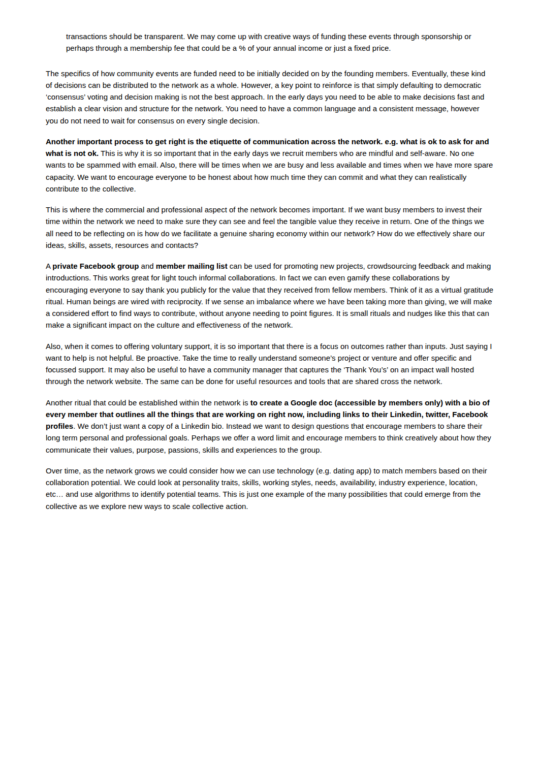transactions should be transparent. We may come up with creative ways of funding these events through sponsorship or perhaps through a membership fee that could be a % of your annual income or just a fixed price.
The specifics of how community events are funded need to be initially decided on by the founding members. Eventually, these kind of decisions can be distributed to the network as a whole. However, a key point to reinforce is that simply defaulting to democratic ‘consensus’ voting and decision making is not the best approach. In the early days you need to be able to make decisions fast and establish a clear vision and structure for the network. You need to have a common language and a consistent message, however you do not need to wait for consensus on every single decision.
Another important process to get right is the etiquette of communication across the network. e.g. what is ok to ask for and what is not ok. This is why it is so important that in the early days we recruit members who are mindful and self-aware. No one wants to be spammed with email. Also, there will be times when we are busy and less available and times when we have more spare capacity. We want to encourage everyone to be honest about how much time they can commit and what they can realistically contribute to the collective.
This is where the commercial and professional aspect of the network becomes important. If we want busy members to invest their time within the network we need to make sure they can see and feel the tangible value they receive in return. One of the things we all need to be reflecting on is how do we facilitate a genuine sharing economy within our network? How do we effectively share our ideas, skills, assets, resources and contacts?
A private Facebook group and member mailing list can be used for promoting new projects, crowdsourcing feedback and making introductions. This works great for light touch informal collaborations. In fact we can even gamify these collaborations by encouraging everyone to say thank you publicly for the value that they received from fellow members. Think of it as a virtual gratitude ritual. Human beings are wired with reciprocity. If we sense an imbalance where we have been taking more than giving, we will make a considered effort to find ways to contribute, without anyone needing to point figures. It is small rituals and nudges like this that can make a significant impact on the culture and effectiveness of the network.
Also, when it comes to offering voluntary support, it is so important that there is a focus on outcomes rather than inputs. Just saying I want to help is not helpful. Be proactive. Take the time to really understand someone’s project or venture and offer specific and focussed support. It may also be useful to have a community manager that captures the ‘Thank You’s’ on an impact wall hosted through the network website. The same can be done for useful resources and tools that are shared cross the network.
Another ritual that could be established within the network is to create a Google doc (accessible by members only) with a bio of every member that outlines all the things that are working on right now, including links to their Linkedin, twitter, Facebook profiles. We don’t just want a copy of a Linkedin bio. Instead we want to design questions that encourage members to share their long term personal and professional goals. Perhaps we offer a word limit and encourage members to think creatively about how they communicate their values, purpose, passions, skills and experiences to the group.
Over time, as the network grows we could consider how we can use technology (e.g. dating app) to match members based on their collaboration potential. We could look at personality traits, skills, working styles, needs, availability, industry experience, location, etc… and use algorithms to identify potential teams. This is just one example of the many possibilities that could emerge from the collective as we explore new ways to scale collective action.